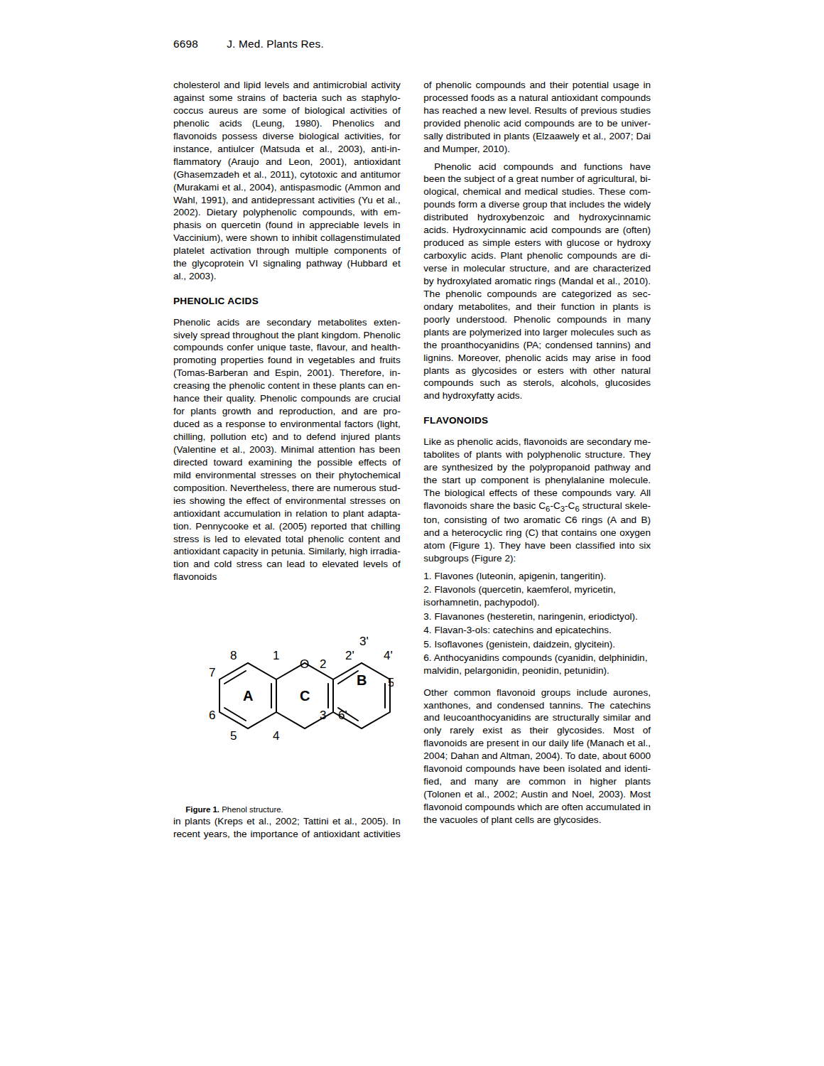6698 J. Med. Plants Res.
cholesterol and lipid levels and antimicrobial activity against some strains of bacteria such as staphylococcus aureus are some of biological activities of phenolic acids (Leung, 1980). Phenolics and flavonoids possess diverse biological activities, for instance, antiulcer (Matsuda et al., 2003), anti-inflammatory (Araujo and Leon, 2001), antioxidant (Ghasemzadeh et al., 2011), cytotoxic and antitumor (Murakami et al., 2004), antispasmodic (Ammon and Wahl, 1991), and antidepressant activities (Yu et al., 2002). Dietary polyphenolic compounds, with emphasis on quercetin (found in appreciable levels in Vaccinium), were shown to inhibit collagenstimulated platelet activation through multiple components of the glycoprotein VI signaling pathway (Hubbard et al., 2003).
PHENOLIC ACIDS
Phenolic acids are secondary metabolites extensively spread throughout the plant kingdom. Phenolic compounds confer unique taste, flavour, and health-promoting properties found in vegetables and fruits (Tomas-Barberan and Espin, 2001). Therefore, increasing the phenolic content in these plants can enhance their quality. Phenolic compounds are crucial for plants growth and reproduction, and are produced as a response to environmental factors (light, chilling, pollution etc) and to defend injured plants (Valentine et al., 2003). Minimal attention has been directed toward examining the possible effects of mild environmental stresses on their phytochemical composition. Nevertheless, there are numerous studies showing the effect of environmental stresses on antioxidant accumulation in relation to plant adaptation. Pennycooke et al. (2005) reported that chilling stress is led to elevated total phenolic content and antioxidant capacity in petunia. Similarly, high irradiation and cold stress can lead to elevated levels of flavonoids
A C B O 7 6 5 8 1 2 3 4 2' 3' 4' 5' 6'
Figure 1. Phenol structure.
in plants (Kreps et al., 2002; Tattini et al., 2005). In recent years, the importance of antioxidant activities of phenolic compounds and their potential usage in processed foods as a natural antioxidant compounds has reached a new level. Results of previous studies provided phenolic acid compounds are to be universally distributed in plants (Elzaawely et al., 2007; Dai and Mumper, 2010).
Phenolic acid compounds and functions have been the subject of a great number of agricultural, biological, chemical and medical studies. These compounds form a diverse group that includes the widely distributed hydroxybenzoic and hydroxycinnamic acids. Hydroxycinnamic acid compounds are (often) produced as simple esters with glucose or hydroxy carboxylic acids. Plant phenolic compounds are diverse in molecular structure, and are characterized by hydroxylated aromatic rings (Mandal et al., 2010). The phenolic compounds are categorized as secondary metabolites, and their function in plants is poorly understood. Phenolic compounds in many plants are polymerized into larger molecules such as the proanthocyanidins (PA; condensed tannins) and lignins. Moreover, phenolic acids may arise in food plants as glycosides or esters with other natural compounds such as sterols, alcohols, glucosides and hydroxyfatty acids.
FLAVONOIDS
Like as phenolic acids, flavonoids are secondary metabolites of plants with polyphenolic structure. They are synthesized by the polypropanoid pathway and the start up component is phenylalanine molecule. The biological effects of these compounds vary. All flavonoids share the basic C6-C3-C6 structural skeleton, consisting of two aromatic C6 rings (A and B) and a heterocyclic ring (C) that contains one oxygen atom (Figure 1). They have been classified into six subgroups (Figure 2):
1. Flavones (luteonin, apigenin, tangeritin).
2. Flavonols (quercetin, kaemferol, myricetin, isorhamnetin, pachypodol).
3. Flavanones (hesteretin, naringenin, eriodictyol).
4. Flavan-3-ols: catechins and epicatechins.
5. Isoflavones (genistein, daidzein, glycitein).
6. Anthocyanidins compounds (cyanidin, delphinidin, malvidin, pelargonidin, peonidin, petunidin).
Other common flavonoid groups include aurones, xanthones, and condensed tannins. The catechins and leucoanthocyanidins are structurally similar and only rarely exist as their glycosides. Most of flavonoids are present in our daily life (Manach et al., 2004; Dahan and Altman, 2004). To date, about 6000 flavonoid compounds have been isolated and identified, and many are common in higher plants (Tolonen et al., 2002; Austin and Noel, 2003). Most flavonoid compounds which are often accumulated in the vacuoles of plant cells are glycosides.